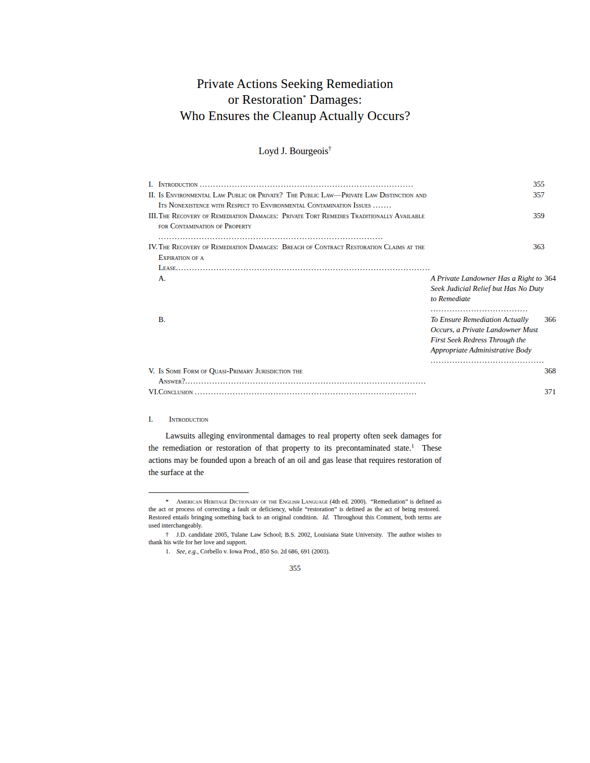Private Actions Seeking Remediation
or Restoration* Damages:
Who Ensures the Cleanup Actually Occurs?
Loyd J. Bourgeois†
| I. | Introduction ............................................................................... | 355 |
| II. | Is Environmental Law Public or Private? The Public Law—Private Law Distinction and Its Nonexistence with Respect to Environmental Contamination Issues ....... | 357 |
| III. | The Recovery of Remediation Damages: Private Tort Remedies Traditionally Available for Contamination of Property ................................................................................... | 359 |
| IV. | The Recovery of Remediation Damages: Breach of Contract Restoration Claims at the Expiration of a Lease .............................................................................................. | 363 |
| | A. | A Private Landowner Has a Right to Seek Judicial Relief but Has No Duty to Remediate .................................... | 364 |
| | B. | To Ensure Remediation Actually Occurs, a Private Landowner Must First Seek Redress Through the Appropriate Administrative Body .......................................... | 366 |
| V. | Is Some Form of Quasi-Primary Jurisdiction the Answer? ......................................................................................... | 368 |
| VI. | Conclusion .................................................................................. | 371 |
I. Introduction
Lawsuits alleging environmental damages to real property often seek damages for the remediation or restoration of that property to its precontaminated state.1 These actions may be founded upon a breach of an oil and gas lease that requires restoration of the surface at the
*American Heritage Dictionary of the English Language (4th ed. 2000). “Remediation” is defined as the act or process of correcting a fault or deficiency, while “restoration” is defined as the act of being restored. Restored entails bringing something back to an original condition. Id. Throughout this Comment, both terms are used interchangeably.
†J.D. candidate 2005, Tulane Law School; B.S. 2002, Louisiana State University. The author wishes to thank his wife for her love and support.
1. See, e.g., Corbello v. Iowa Prod., 850 So. 2d 686, 691 (2003).
355